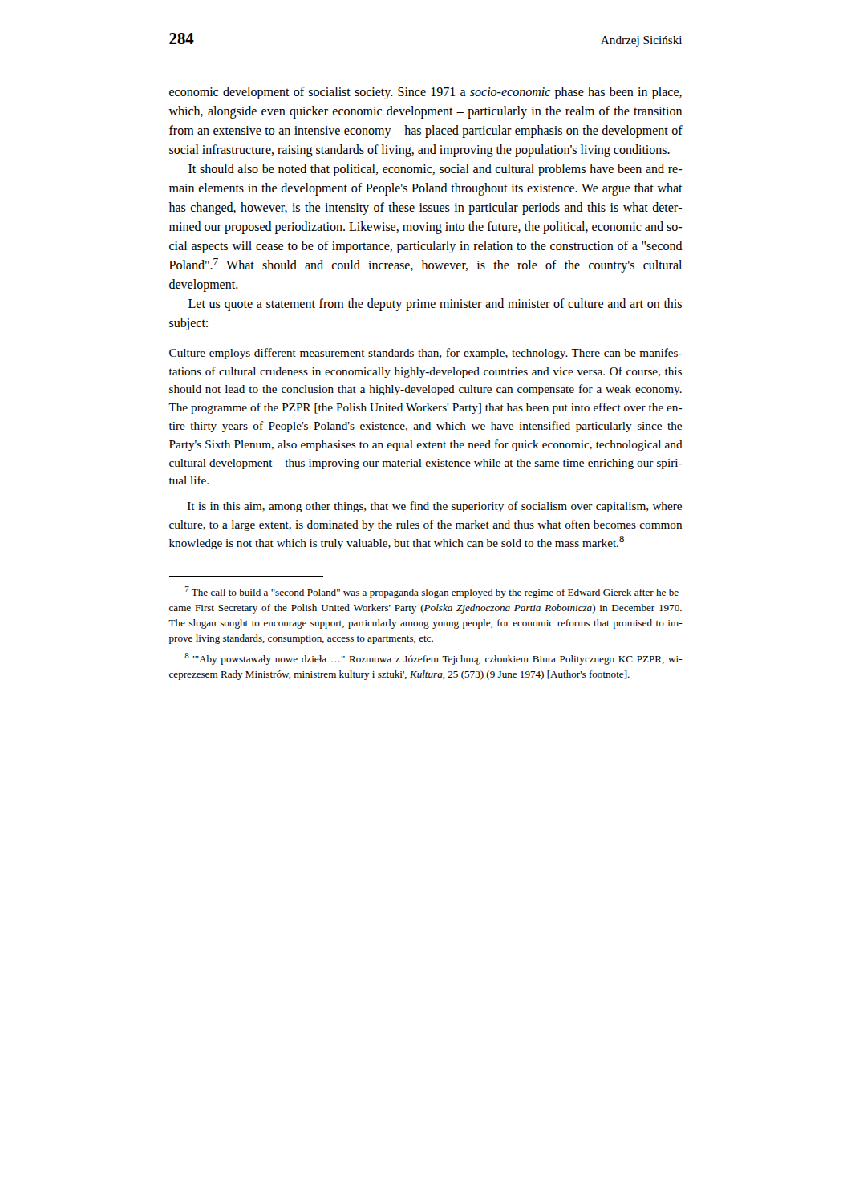284 Andrzej Siciński
economic development of socialist society. Since 1971 a socio-economic phase has been in place, which, alongside even quicker economic development – particularly in the realm of the transition from an extensive to an intensive economy – has placed particular emphasis on the development of social infrastructure, raising standards of living, and improving the population's living conditions.
It should also be noted that political, economic, social and cultural problems have been and remain elements in the development of People's Poland throughout its existence. We argue that what has changed, however, is the intensity of these issues in particular periods and this is what determined our proposed periodization. Likewise, moving into the future, the political, economic and social aspects will cease to be of importance, particularly in relation to the construction of a "second Poland".7 What should and could increase, however, is the role of the country's cultural development.
Let us quote a statement from the deputy prime minister and minister of culture and art on this subject:
Culture employs different measurement standards than, for example, technology. There can be manifestations of cultural crudeness in economically highly-developed countries and vice versa. Of course, this should not lead to the conclusion that a highly-developed culture can compensate for a weak economy. The programme of the PZPR [the Polish United Workers' Party] that has been put into effect over the entire thirty years of People's Poland's existence, and which we have intensified particularly since the Party's Sixth Plenum, also emphasises to an equal extent the need for quick economic, technological and cultural development – thus improving our material existence while at the same time enriching our spiritual life.
It is in this aim, among other things, that we find the superiority of socialism over capitalism, where culture, to a large extent, is dominated by the rules of the market and thus what often becomes common knowledge is not that which is truly valuable, but that which can be sold to the mass market.8
7 The call to build a "second Poland" was a propaganda slogan employed by the regime of Edward Gierek after he became First Secretary of the Polish United Workers' Party (Polska Zjednoczona Partia Robotnicza) in December 1970. The slogan sought to encourage support, particularly among young people, for economic reforms that promised to improve living standards, consumption, access to apartments, etc.
8 '"Aby powstawały nowe dzieła …" Rozmowa z Józefem Tejchmą, członkiem Biura Politycznego KC PZPR, wiceprezesem Rady Ministrów, ministrem kultury i sztuki', Kultura, 25 (573) (9 June 1974) [Author's footnote].